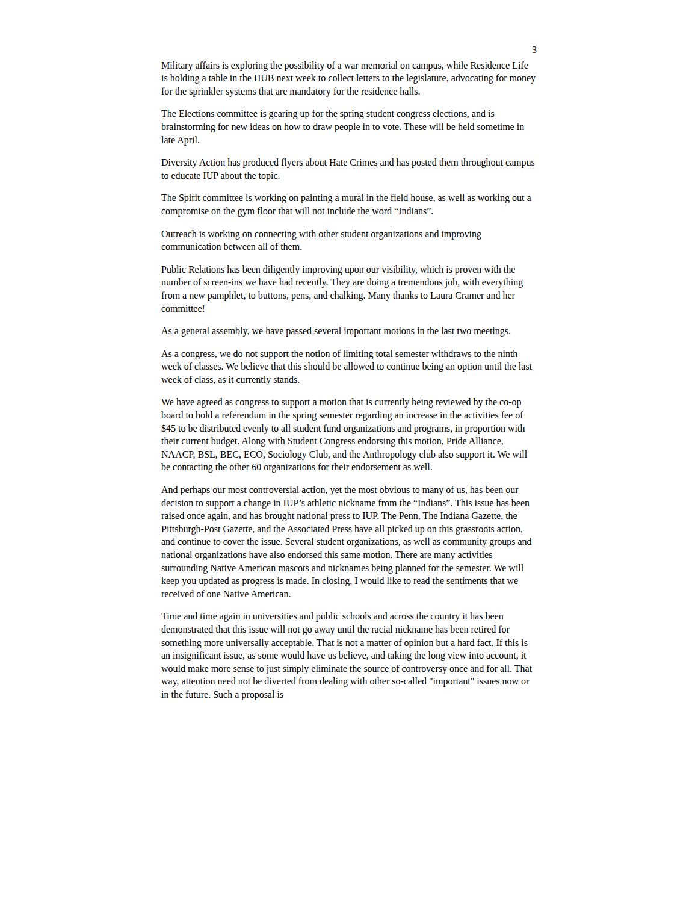3
Military affairs is exploring the possibility of a war memorial on campus, while Residence Life is holding a table in the HUB next week to collect letters to the legislature, advocating for money for the sprinkler systems that are mandatory for the residence halls.
The Elections committee is gearing up for the spring student congress elections, and is brainstorming for new ideas on how to draw people in to vote. These will be held sometime in late April.
Diversity Action has produced flyers about Hate Crimes and has posted them throughout campus to educate IUP about the topic.
The Spirit committee is working on painting a mural in the field house, as well as working out a compromise on the gym floor that will not include the word “Indians”.
Outreach is working on connecting with other student organizations and improving communication between all of them.
Public Relations has been diligently improving upon our visibility, which is proven with the number of screen-ins we have had recently. They are doing a tremendous job, with everything from a new pamphlet, to buttons, pens, and chalking. Many thanks to Laura Cramer and her committee!
As a general assembly, we have passed several important motions in the last two meetings.
As a congress, we do not support the notion of limiting total semester withdraws to the ninth week of classes. We believe that this should be allowed to continue being an option until the last week of class, as it currently stands.
We have agreed as congress to support a motion that is currently being reviewed by the co-op board to hold a referendum in the spring semester regarding an increase in the activities fee of $45 to be distributed evenly to all student fund organizations and programs, in proportion with their current budget. Along with Student Congress endorsing this motion, Pride Alliance, NAACP, BSL, BEC, ECO, Sociology Club, and the Anthropology club also support it. We will be contacting the other 60 organizations for their endorsement as well.
And perhaps our most controversial action, yet the most obvious to many of us, has been our decision to support a change in IUP’s athletic nickname from the “Indians”. This issue has been raised once again, and has brought national press to IUP. The Penn, The Indiana Gazette, the Pittsburgh-Post Gazette, and the Associated Press have all picked up on this grassroots action, and continue to cover the issue. Several student organizations, as well as community groups and national organizations have also endorsed this same motion. There are many activities surrounding Native American mascots and nicknames being planned for the semester. We will keep you updated as progress is made. In closing, I would like to read the sentiments that we received of one Native American.
Time and time again in universities and public schools and across the country it has been demonstrated that this issue will not go away until the racial nickname has been retired for something more universally acceptable. That is not a matter of opinion but a hard fact. If this is an insignificant issue, as some would have us believe, and taking the long view into account, it would make more sense to just simply eliminate the source of controversy once and for all. That way, attention need not be diverted from dealing with other so-called "important" issues now or in the future. Such a proposal is